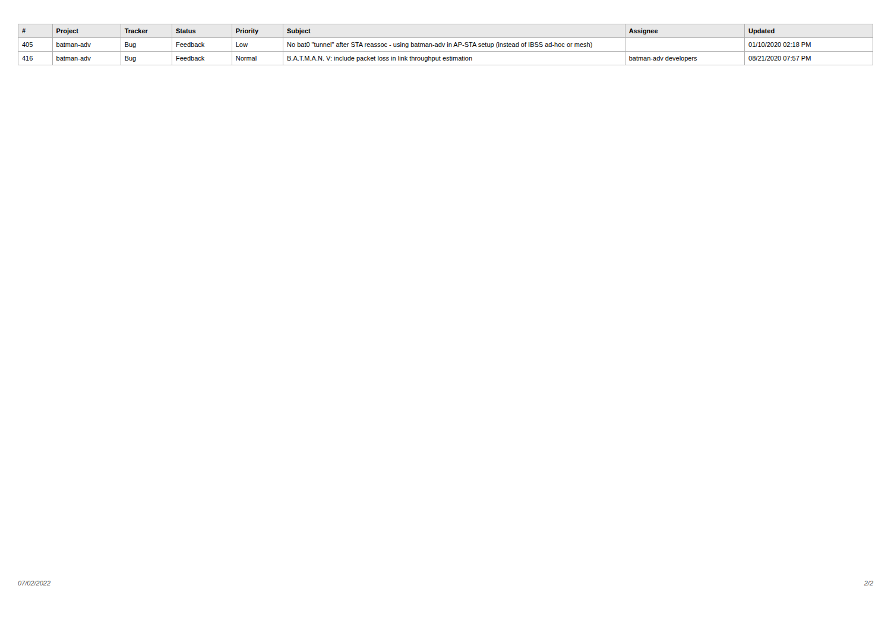| # | Project | Tracker | Status | Priority | Subject | Assignee | Updated |
| --- | --- | --- | --- | --- | --- | --- | --- |
| 405 | batman-adv | Bug | Feedback | Low | No bat0 "tunnel" after STA reassoc - using batman-adv in AP-STA setup (instead of IBSS ad-hoc or mesh) | | 01/10/2020 02:18 PM |
| 416 | batman-adv | Bug | Feedback | Normal | B.A.T.M.A.N. V: include packet loss in link throughput estimation | batman-adv developers | 08/21/2020 07:57 PM |
07/02/2022 2/2